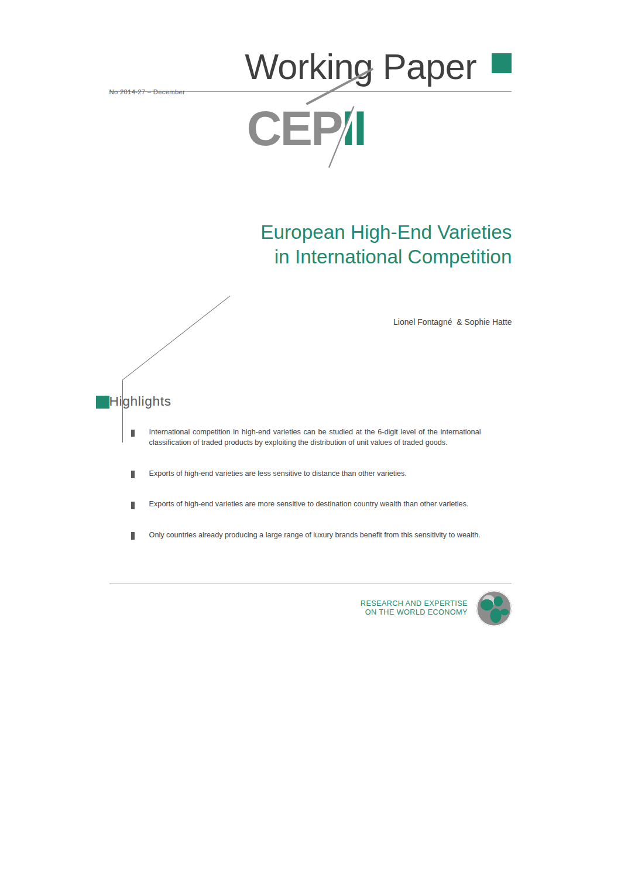Working Paper
No 2014-27 – December
CEP II
European High-End Varieties
in International Competition
Lionel Fontagné & Sophie Hatte
Highlights
International competition in high-end varieties can be studied at the 6-digit level of the international classification of traded products by exploiting the distribution of unit values of traded goods.
Exports of high-end varieties are less sensitive to distance than other varieties.
Exports of high-end varieties are more sensitive to destination country wealth than other varieties.
Only countries already producing a large range of luxury brands benefit from this sensitivity to wealth.
RESEARCH AND EXPERTISE
ON THE WORLD ECONOMY